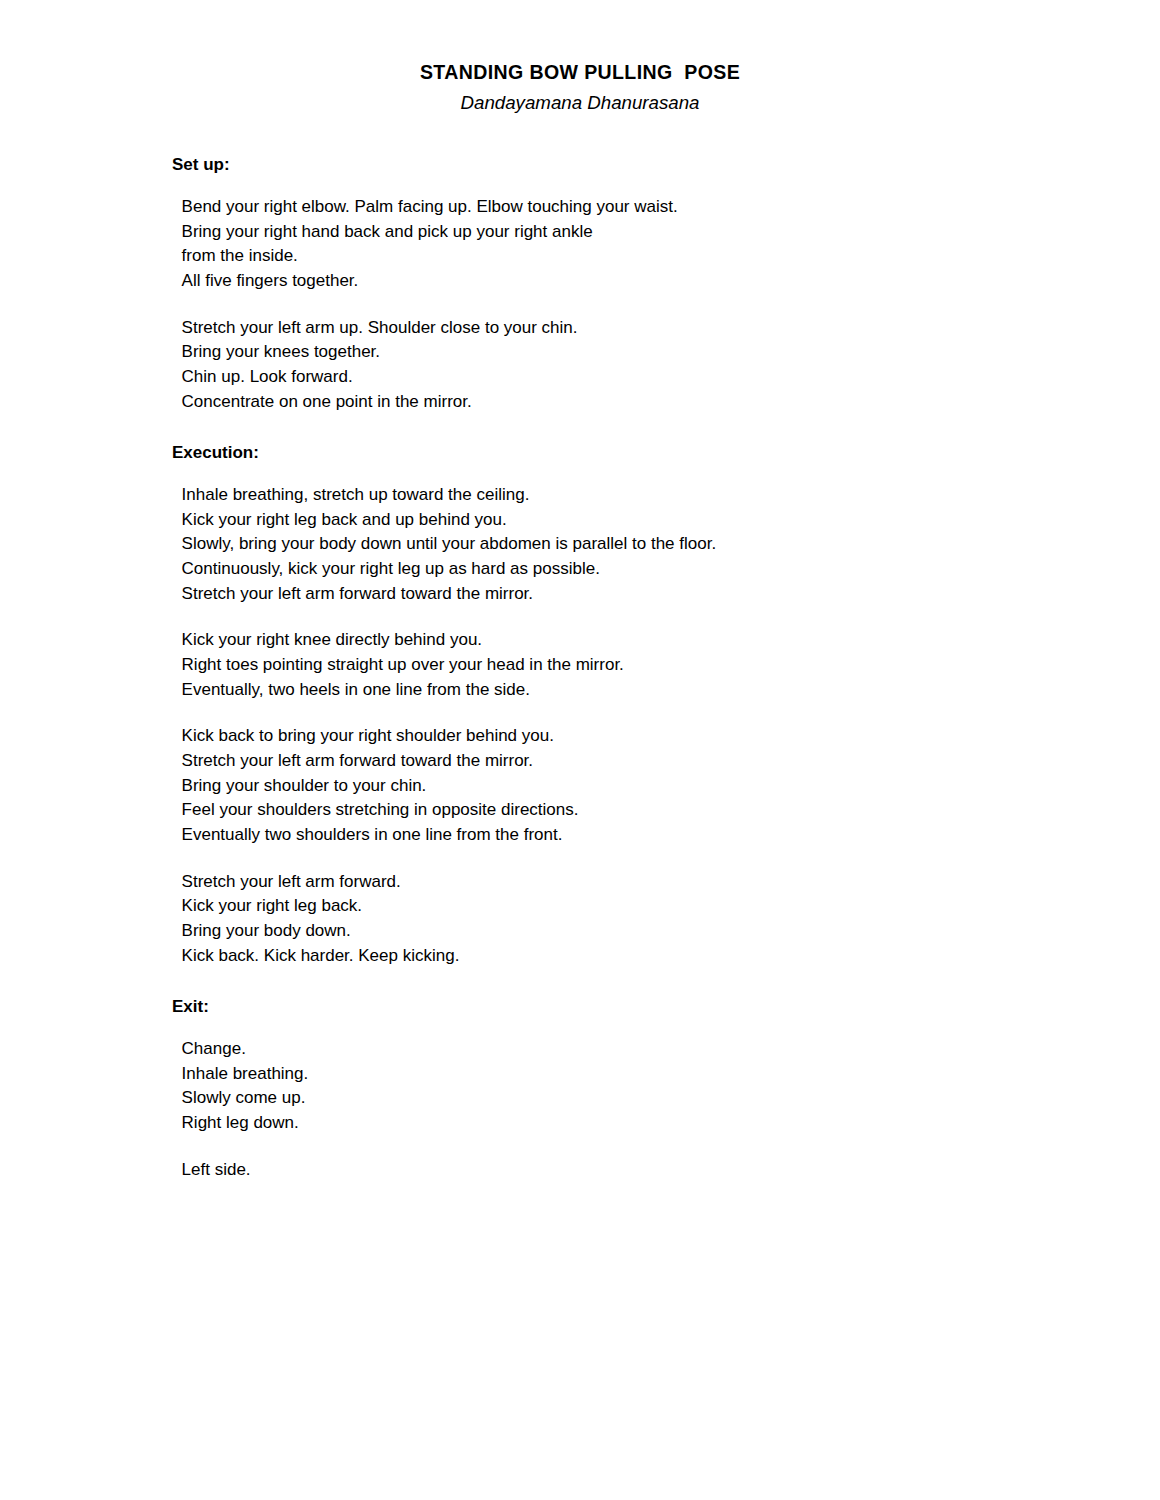Standing Bow Pulling Pose
Dandayamana Dhanurasana
Set up:
Bend your right elbow. Palm facing up. Elbow touching your waist.
Bring your right hand back and pick up your right ankle
from the inside.
All five fingers together.
Stretch your left arm up. Shoulder close to your chin.
Bring your knees together.
Chin up. Look forward.
Concentrate on one point in the mirror.
Execution:
Inhale breathing, stretch up toward the ceiling.
Kick your right leg back and up behind you.
Slowly, bring your body down until your abdomen is parallel to the floor.
Continuously, kick your right leg up as hard as possible.
Stretch your left arm forward toward the mirror.
Kick your right knee directly behind you.
Right toes pointing straight up over your head in the mirror.
Eventually, two heels in one line from the side.
Kick back to bring your right shoulder behind you.
Stretch your left arm forward toward the mirror.
Bring your shoulder to your chin.
Feel your shoulders stretching in opposite directions.
Eventually two shoulders in one line from the front.
Stretch your left arm forward.
Kick your right leg back.
Bring your body down.
Kick back. Kick harder. Keep kicking.
Exit:
Change.
Inhale breathing.
Slowly come up.
Right leg down.
Left side.